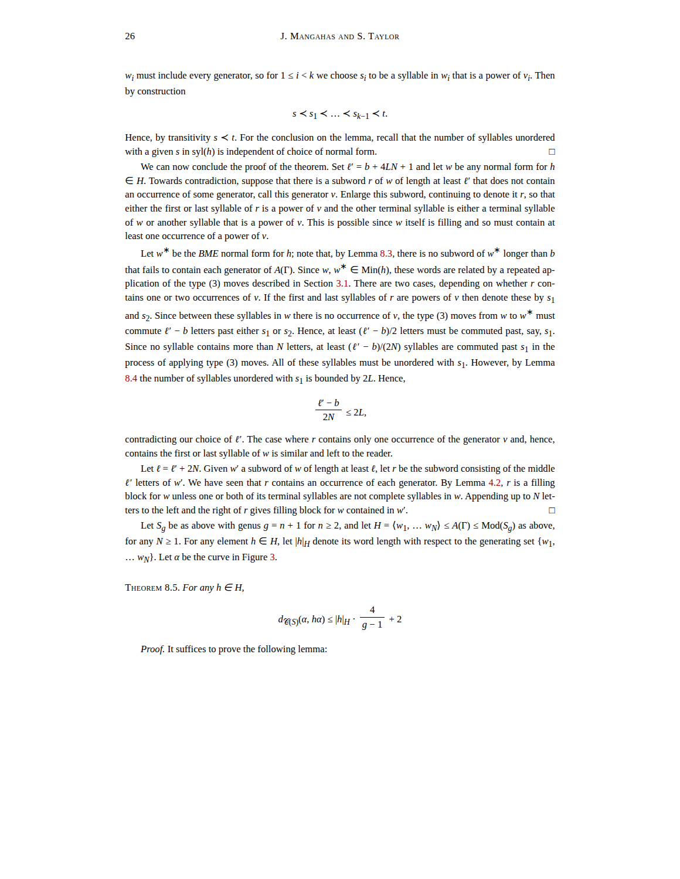26 J. Mangahas and S. Taylor
wi must include every generator, so for 1 ≤ i < k we choose si to be a syllable in wi that is a power of vi. Then by construction
s ≺ s1 ≺ … ≺ sk−1 ≺ t.
Hence, by transitivity s ≺ t. For the conclusion on the lemma, recall that the number of syllables unordered with a given s in syl(h) is independent of choice of normal form. □
We can now conclude the proof of the theorem. Set ℓ′ = b + 4LN + 1 and let w be any normal form for h ∈ H. Towards contradiction, suppose that there is a subword r of w of length at least ℓ′ that does not contain an occurrence of some generator, call this generator v. Enlarge this subword, continuing to denote it r, so that either the first or last syllable of r is a power of v and the other terminal syllable is either a terminal syllable of w or another syllable that is a power of v. This is possible since w itself is filling and so must contain at least one occurrence of a power of v.
Let w∗ be the BME normal form for h; note that, by Lemma 8.3, there is no subword of w∗ longer than b that fails to contain each generator of A(Γ). Since w, w∗ ∈ Min(h), these words are related by a repeated application of the type (3) moves described in Section 3.1. There are two cases, depending on whether r contains one or two occurrences of v. If the first and last syllables of r are powers of v then denote these by s1 and s2. Since between these syllables in w there is no occurrence of v, the type (3) moves from w to w∗ must commute ℓ′ − b letters past either s1 or s2. Hence, at least (ℓ′ − b)/2 letters must be commuted past, say, s1. Since no syllable contains more than N letters, at least (ℓ′ − b)/(2N) syllables are commuted past s1 in the process of applying type (3) moves. All of these syllables must be unordered with s1. However, by Lemma 8.4 the number of syllables unordered with s1 is bounded by 2L. Hence,
ℓ′ − b 2N ≤ 2L,
contradicting our choice of ℓ′. The case where r contains only one occurrence of the generator v and, hence, contains the first or last syllable of w is similar and left to the reader.
Let ℓ = ℓ′ + 2N. Given w′ a subword of w of length at least ℓ, let r be the subword consisting of the middle ℓ′ letters of w′. We have seen that r contains an occurrence of each generator. By Lemma 4.2, r is a filling block for w unless one or both of its terminal syllables are not complete syllables in w. Appending up to N letters to the left and the right of r gives filling block for w contained in w′. □
Let Sg be as above with genus g = n + 1 for n ≥ 2, and let H = ⟨w1, … wN⟩ ≤ A(Γ) ≤ Mod(Sg) as above, for any N ≥ 1. For any element h ∈ H, let |h|H denote its word length with respect to the generating set {w1, … wN}. Let α be the curve in Figure 3.
Theorem 8.5. For any h ∈ H,
d𝒞(S)(α, hα) ≤ |h|H · 4 g − 1 + 2
Proof. It suffices to prove the following lemma: